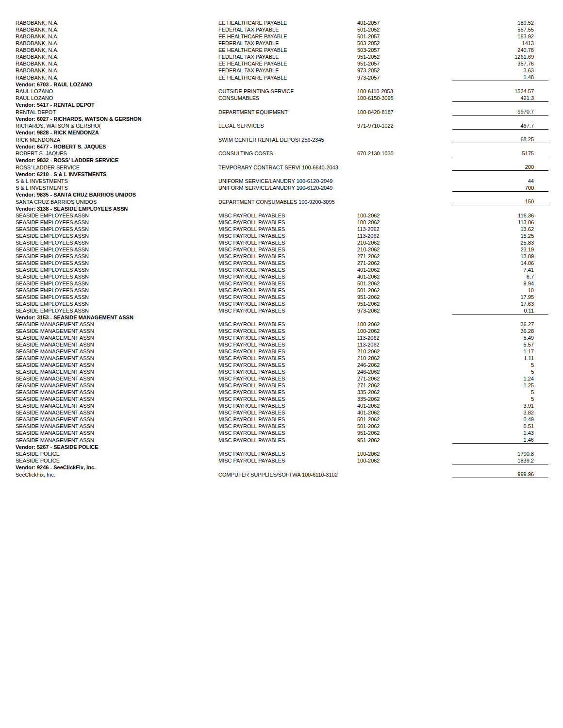| RABOBANK, N.A. | EE HEALTHCARE PAYABLE | 401-2057 | 189.52 |
| RABOBANK, N.A. | FEDERAL TAX PAYABLE | 501-2052 | 557.55 |
| RABOBANK, N.A. | EE HEALTHCARE PAYABLE | 501-2057 | 183.92 |
| RABOBANK, N.A. | FEDERAL TAX PAYABLE | 503-2052 | 1413 |
| RABOBANK, N.A. | EE HEALTHCARE PAYABLE | 503-2057 | 240.78 |
| RABOBANK, N.A. | FEDERAL TAX PAYABLE | 951-2052 | 1261.69 |
| RABOBANK, N.A. | EE HEALTHCARE PAYABLE | 951-2057 | 357.76 |
| RABOBANK, N.A. | FEDERAL TAX PAYABLE | 973-2052 | 3.63 |
| RABOBANK, N.A. | EE HEALTHCARE PAYABLE | 973-2057 | 1.48 |
| Vendor: 6703 - RAUL LOZANO | | | |
| RAUL LOZANO | OUTSIDE PRINTING SERVICE | 100-6110-2053 | 1534.57 |
| RAUL LOZANO | CONSUMABLES | 100-6150-3095 | 421.3 |
| Vendor: 5417 - RENTAL DEPOT | | | |
| RENTAL DEPOT | DEPARTMENT EQUIPMENT | 100-8420-8187 | 9970.7 |
| Vendor: 6027 - RICHARDS, WATSON & GERSHON | | | |
| RICHARDS, WATSON & GERSHO( | LEGAL SERVICES | 971-9710-1022 | 467.7 |
| Vendor: 9828 - RICK MENDONZA | | | |
| RICK MENDONZA | SWIM CENTER RENTAL DEPOSI 256-2345 | 68.25 |
| Vendor: 6477 - ROBERT S. JAQUES | | | |
| ROBERT S. JAQUES | CONSULTING COSTS | 670-2130-1030 | 5175 |
| Vendor: 9832 - ROSS' LADDER SERVICE | | | |
| ROSS' LADDER SERVICE | TEMPORARY CONTRACT SERVI 100-6640-2043 | 200 |
| Vendor: 6210 - S & L INVESTMENTS | | | |
| S & L INVESTMENTS | UNIFORM SERVICE/LANUDRY 100-6120-2049 | 44 |
| S & L INVESTMENTS | UNIFORM SERVICE/LANUDRY 100-6120-2049 | 700 |
| Vendor: 9835 - SANTA CRUZ BARRIOS UNIDOS | | | |
| SANTA CRUZ BARRIOS UNIDOS | DEPARTMENT CONSUMABLES 100-9200-3095 | 150 |
| Vendor: 3138 - SEASIDE EMPLOYEES ASSN | | | |
| SEASIDE EMPLOYEES ASSN | MISC PAYROLL PAYABLES | 100-2062 | 116.36 |
| SEASIDE EMPLOYEES ASSN | MISC PAYROLL PAYABLES | 100-2062 | 113.06 |
| SEASIDE EMPLOYEES ASSN | MISC PAYROLL PAYABLES | 113-2062 | 13.62 |
| SEASIDE EMPLOYEES ASSN | MISC PAYROLL PAYABLES | 113-2062 | 15.25 |
| SEASIDE EMPLOYEES ASSN | MISC PAYROLL PAYABLES | 210-2062 | 25.83 |
| SEASIDE EMPLOYEES ASSN | MISC PAYROLL PAYABLES | 210-2062 | 23.19 |
| SEASIDE EMPLOYEES ASSN | MISC PAYROLL PAYABLES | 271-2062 | 13.89 |
| SEASIDE EMPLOYEES ASSN | MISC PAYROLL PAYABLES | 271-2062 | 14.06 |
| SEASIDE EMPLOYEES ASSN | MISC PAYROLL PAYABLES | 401-2062 | 7.41 |
| SEASIDE EMPLOYEES ASSN | MISC PAYROLL PAYABLES | 401-2062 | 6.7 |
| SEASIDE EMPLOYEES ASSN | MISC PAYROLL PAYABLES | 501-2062 | 9.94 |
| SEASIDE EMPLOYEES ASSN | MISC PAYROLL PAYABLES | 501-2062 | 10 |
| SEASIDE EMPLOYEES ASSN | MISC PAYROLL PAYABLES | 951-2062 | 17.95 |
| SEASIDE EMPLOYEES ASSN | MISC PAYROLL PAYABLES | 951-2062 | 17.63 |
| SEASIDE EMPLOYEES ASSN | MISC PAYROLL PAYABLES | 973-2062 | 0.11 |
| Vendor: 3153 - SEASIDE MANAGEMENT ASSN | | | |
| SEASIDE MANAGEMENT ASSN | MISC PAYROLL PAYABLES | 100-2062 | 36.27 |
| SEASIDE MANAGEMENT ASSN | MISC PAYROLL PAYABLES | 100-2062 | 36.28 |
| SEASIDE MANAGEMENT ASSN | MISC PAYROLL PAYABLES | 113-2062 | 5.49 |
| SEASIDE MANAGEMENT ASSN | MISC PAYROLL PAYABLES | 113-2062 | 5.57 |
| SEASIDE MANAGEMENT ASSN | MISC PAYROLL PAYABLES | 210-2062 | 1.17 |
| SEASIDE MANAGEMENT ASSN | MISC PAYROLL PAYABLES | 210-2062 | 1.11 |
| SEASIDE MANAGEMENT ASSN | MISC PAYROLL PAYABLES | 246-2062 | 5 |
| SEASIDE MANAGEMENT ASSN | MISC PAYROLL PAYABLES | 246-2062 | 5 |
| SEASIDE MANAGEMENT ASSN | MISC PAYROLL PAYABLES | 271-2062 | 1.24 |
| SEASIDE MANAGEMENT ASSN | MISC PAYROLL PAYABLES | 271-2062 | 1.25 |
| SEASIDE MANAGEMENT ASSN | MISC PAYROLL PAYABLES | 335-2062 | 5 |
| SEASIDE MANAGEMENT ASSN | MISC PAYROLL PAYABLES | 335-2062 | 5 |
| SEASIDE MANAGEMENT ASSN | MISC PAYROLL PAYABLES | 401-2062 | 3.91 |
| SEASIDE MANAGEMENT ASSN | MISC PAYROLL PAYABLES | 401-2062 | 3.82 |
| SEASIDE MANAGEMENT ASSN | MISC PAYROLL PAYABLES | 501-2062 | 0.49 |
| SEASIDE MANAGEMENT ASSN | MISC PAYROLL PAYABLES | 501-2062 | 0.51 |
| SEASIDE MANAGEMENT ASSN | MISC PAYROLL PAYABLES | 951-2062 | 1.43 |
| SEASIDE MANAGEMENT ASSN | MISC PAYROLL PAYABLES | 951-2062 | 1.46 |
| Vendor: 5267 - SEASIDE POLICE | | | |
| SEASIDE POLICE | MISC PAYROLL PAYABLES | 100-2062 | 1790.8 |
| SEASIDE POLICE | MISC PAYROLL PAYABLES | 100-2062 | 1839.2 |
| Vendor: 9246 - SeeClickFix, Inc. | | | |
| SeeClickFix, Inc. | COMPUTER SUPPLIES/SOFTWA 100-6110-3102 | 999.96 |